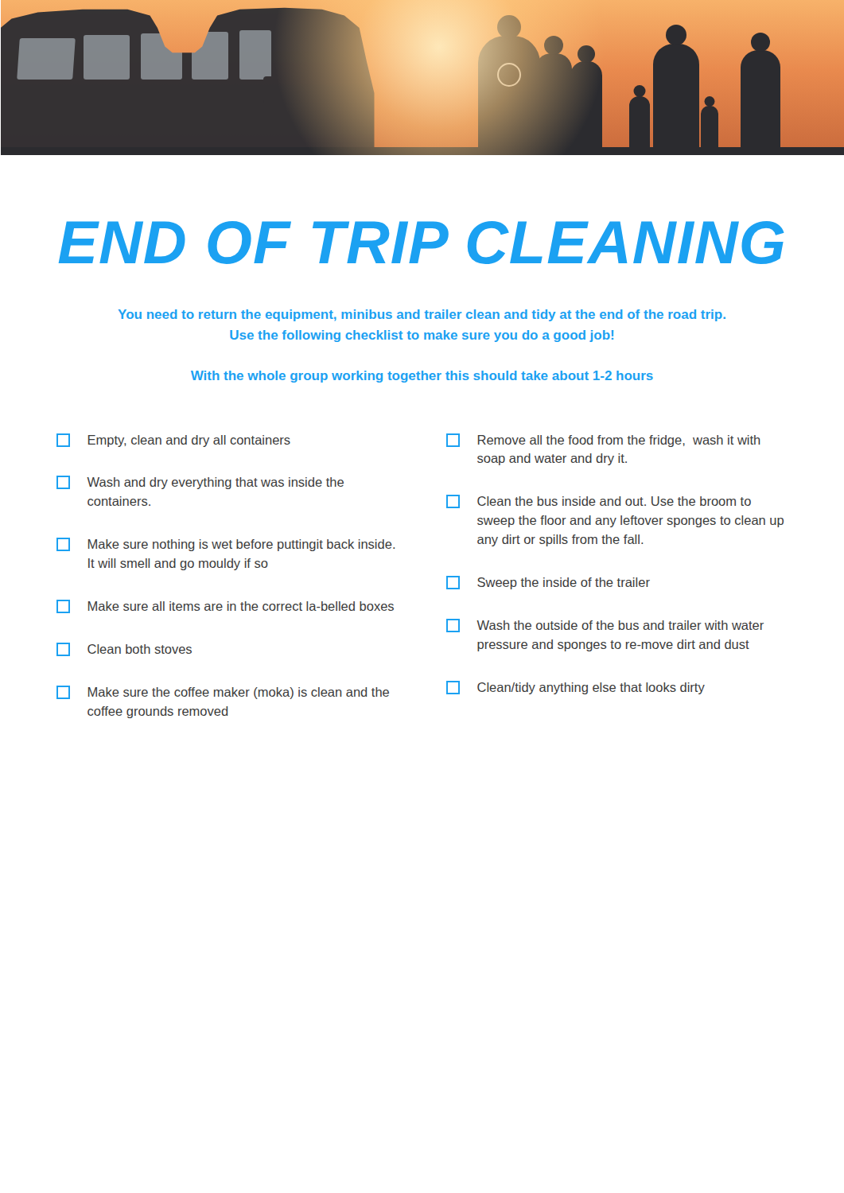End of Trip Cleaning
You need to return the equipment, minibus and trailer clean and tidy at the end of the road trip.
Use the following checklist to make sure you do a good job!
With the whole group working together this should take about 1-2 hours
Empty, clean and dry all containers
Wash and dry everything that was inside the containers.
Make sure nothing is wet before puttingit back inside. It will smell and go mouldy if so
Make sure all items are in the correct la-belled boxes
Clean both stoves
Make sure the coffee maker (moka) is clean and the coffee grounds removed
Remove all the food from the fridge, wash it with soap and water and dry it.
Clean the bus inside and out. Use the broom to sweep the floor and any leftover sponges to clean up any dirt or spills from the fall.
Sweep the inside of the trailer
Wash the outside of the bus and trailer with water pressure and sponges to re-move dirt and dust
Clean/tidy anything else that looks dirty